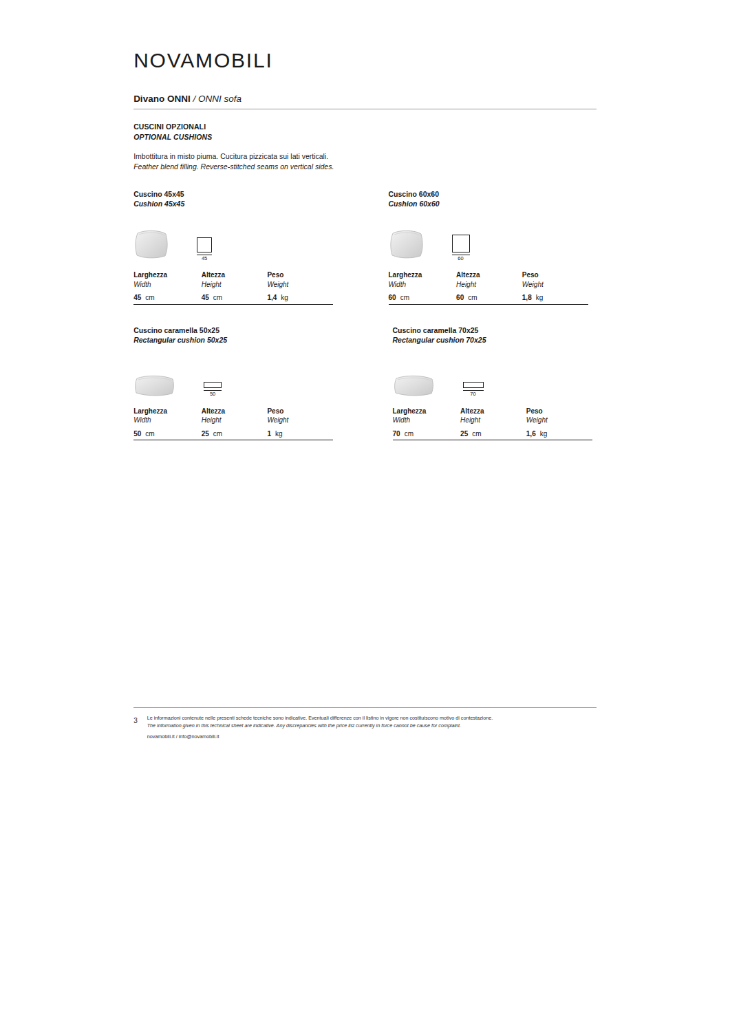NOVAMOBILI
Divano ONNI
/ ONNI sofa
CUSCINI OPZIONALI
OPTIONAL CUSHIONS
Imbottitura in misto piuma. Cucitura pizzicata sui lati verticali.
Feather blend filling. Reverse-stitched seams on vertical sides.
Cuscino 45x45 Cushion 45x45
45
| Larghezza | Altezza | Peso |
| --- | --- | --- |
| Width | Height | Weight |
| 45 cm | 45 cm | 1,4 kg |
Cuscino 60x60 Cushion 60x60
60
| Larghezza | Altezza | Peso |
| --- | --- | --- |
| Width | Height | Weight |
| 60 cm | 60 cm | 1,8 kg |
Cuscino caramella 50x25 Rectangular cushion 50x25
50
| Larghezza | Altezza | Peso |
| --- | --- | --- |
| Width | Height | Weight |
| 50 cm | 25 cm | 1 kg |
Cuscino caramella 70x25 Rectangular cushion 70x25
70
| Larghezza | Altezza | Peso |
| --- | --- | --- |
| Width | Height | Weight |
| 70 cm | 25 cm | 1,6 kg |
3
Le informazioni contenute nelle presenti schede tecniche sono indicative. Eventuali differenze con il listino in vigore non costituiscono motivo di contestazione.
The information given in this technical sheet are indicative. Any discrepancies with the price list currently in force cannot be cause for complaint.
novamobili.it / info@novamobili.it